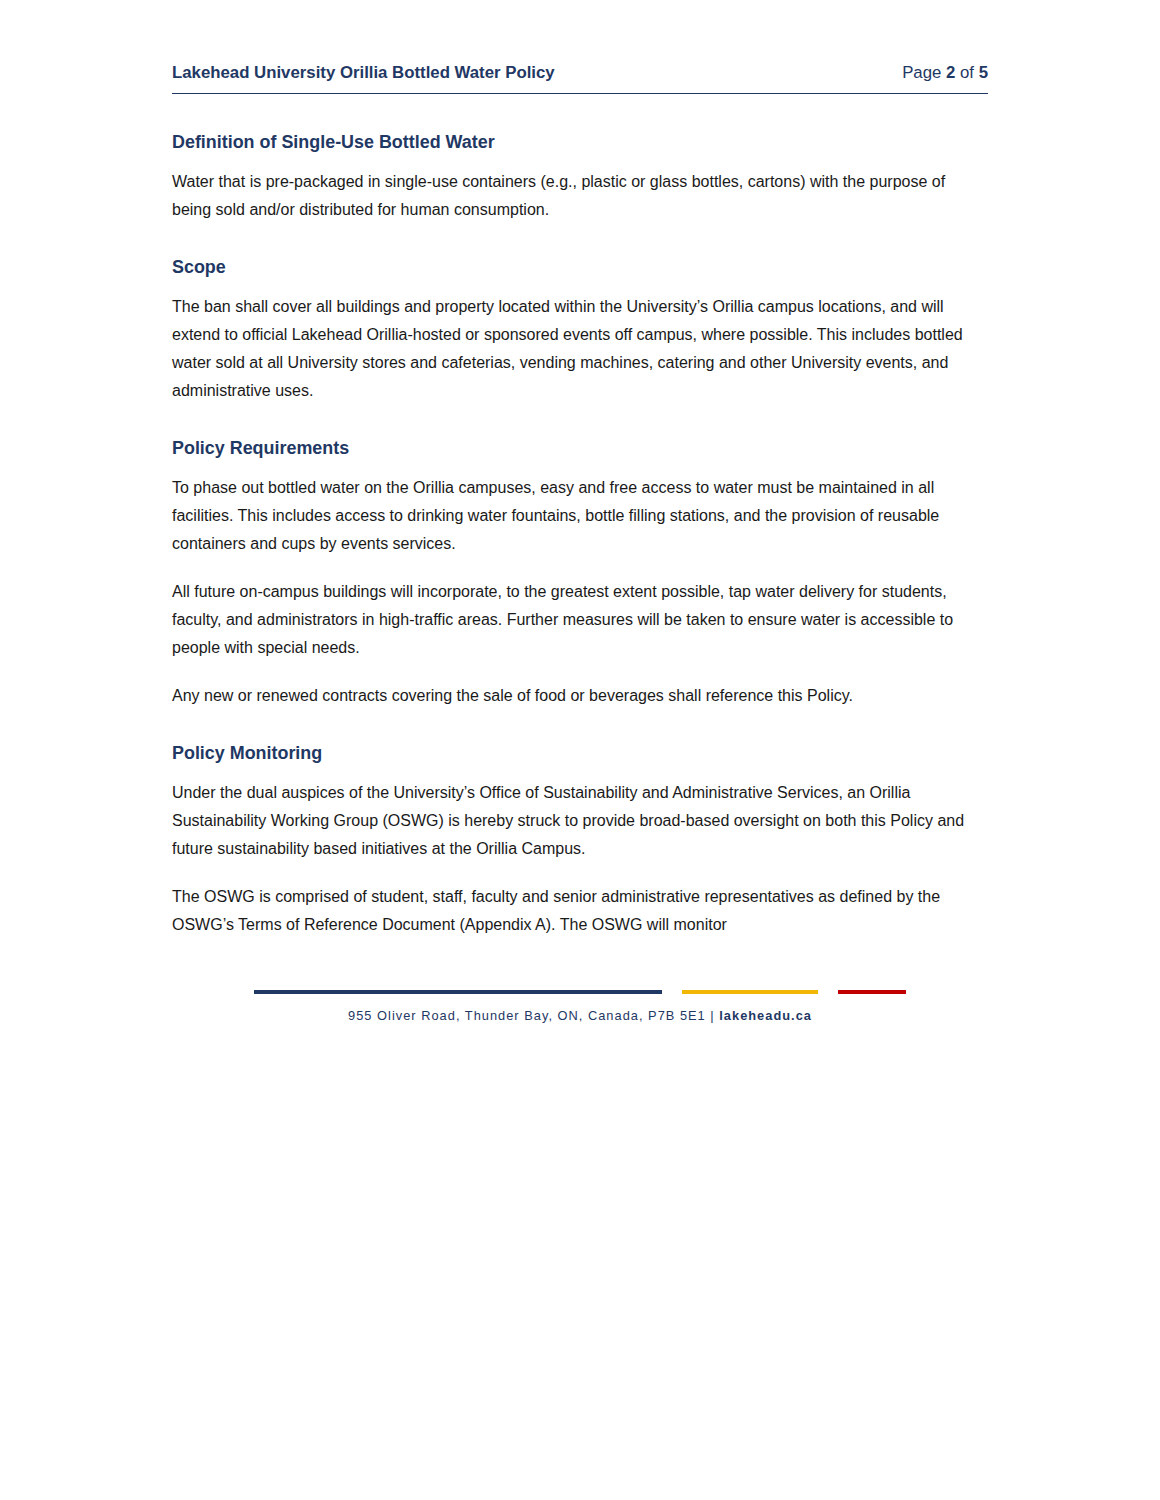Lakehead University Orillia Bottled Water Policy
Page 2 of 5
Definition of Single-Use Bottled Water
Water that is pre-packaged in single-use containers (e.g., plastic or glass bottles, cartons) with the purpose of being sold and/or distributed for human consumption.
Scope
The ban shall cover all buildings and property located within the University’s Orillia campus locations, and will extend to official Lakehead Orillia-hosted or sponsored events off campus, where possible. This includes bottled water sold at all University stores and cafeterias, vending machines, catering and other University events, and administrative uses.
Policy Requirements
To phase out bottled water on the Orillia campuses, easy and free access to water must be maintained in all facilities. This includes access to drinking water fountains, bottle filling stations, and the provision of reusable containers and cups by events services.
All future on-campus buildings will incorporate, to the greatest extent possible, tap water delivery for students, faculty, and administrators in high-traffic areas. Further measures will be taken to ensure water is accessible to people with special needs.
Any new or renewed contracts covering the sale of food or beverages shall reference this Policy.
Policy Monitoring
Under the dual auspices of the University’s Office of Sustainability and Administrative Services, an Orillia Sustainability Working Group (OSWG) is hereby struck to provide broad-based oversight on both this Policy and future sustainability based initiatives at the Orillia Campus.
The OSWG is comprised of student, staff, faculty and senior administrative representatives as defined by the OSWG’s Terms of Reference Document (Appendix A). The OSWG will monitor
955 Oliver Road, Thunder Bay, ON, Canada, P7B 5E1 | lakeheadu.ca